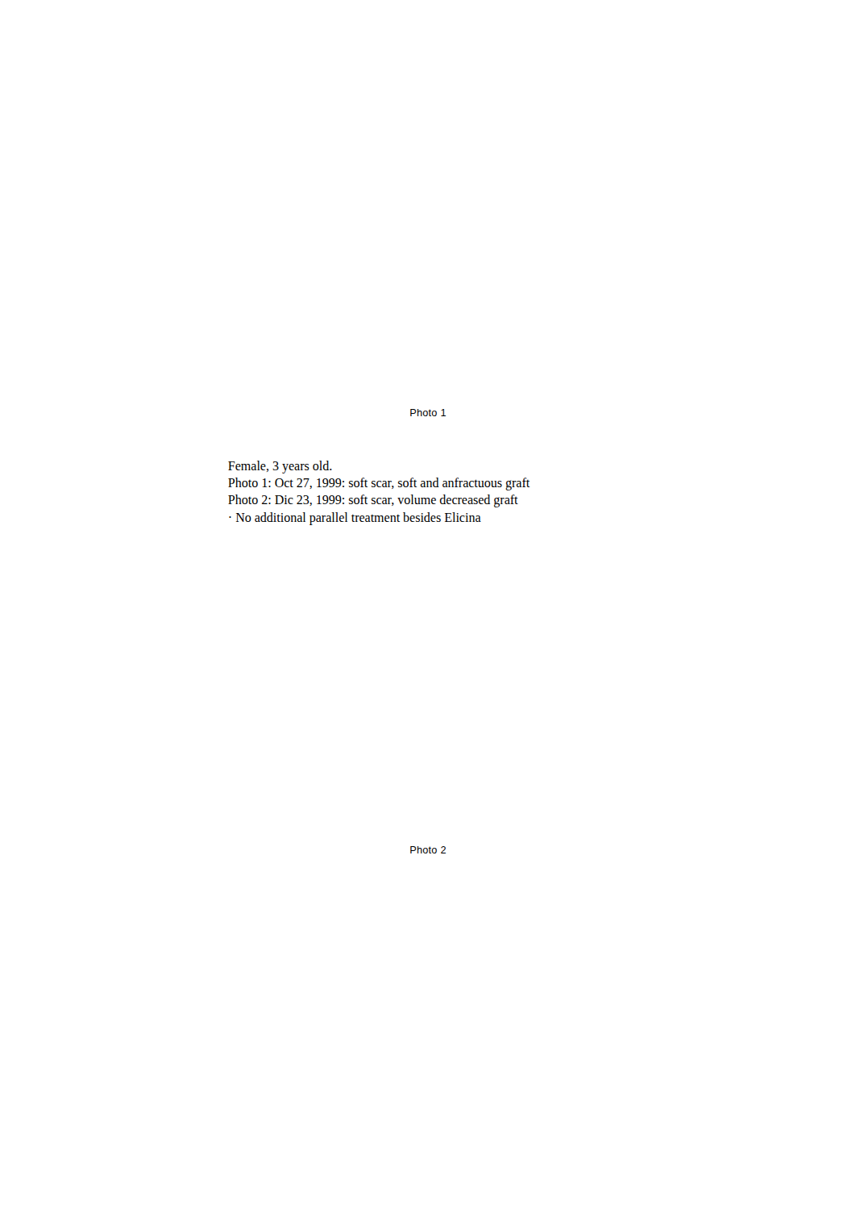Photo 1
Female, 3 years old.
Photo 1: Oct 27, 1999: soft scar, soft and anfractuous graft
Photo 2: Dic 23, 1999: soft scar, volume decreased graft
· No additional parallel treatment besides Elicina
Photo 2